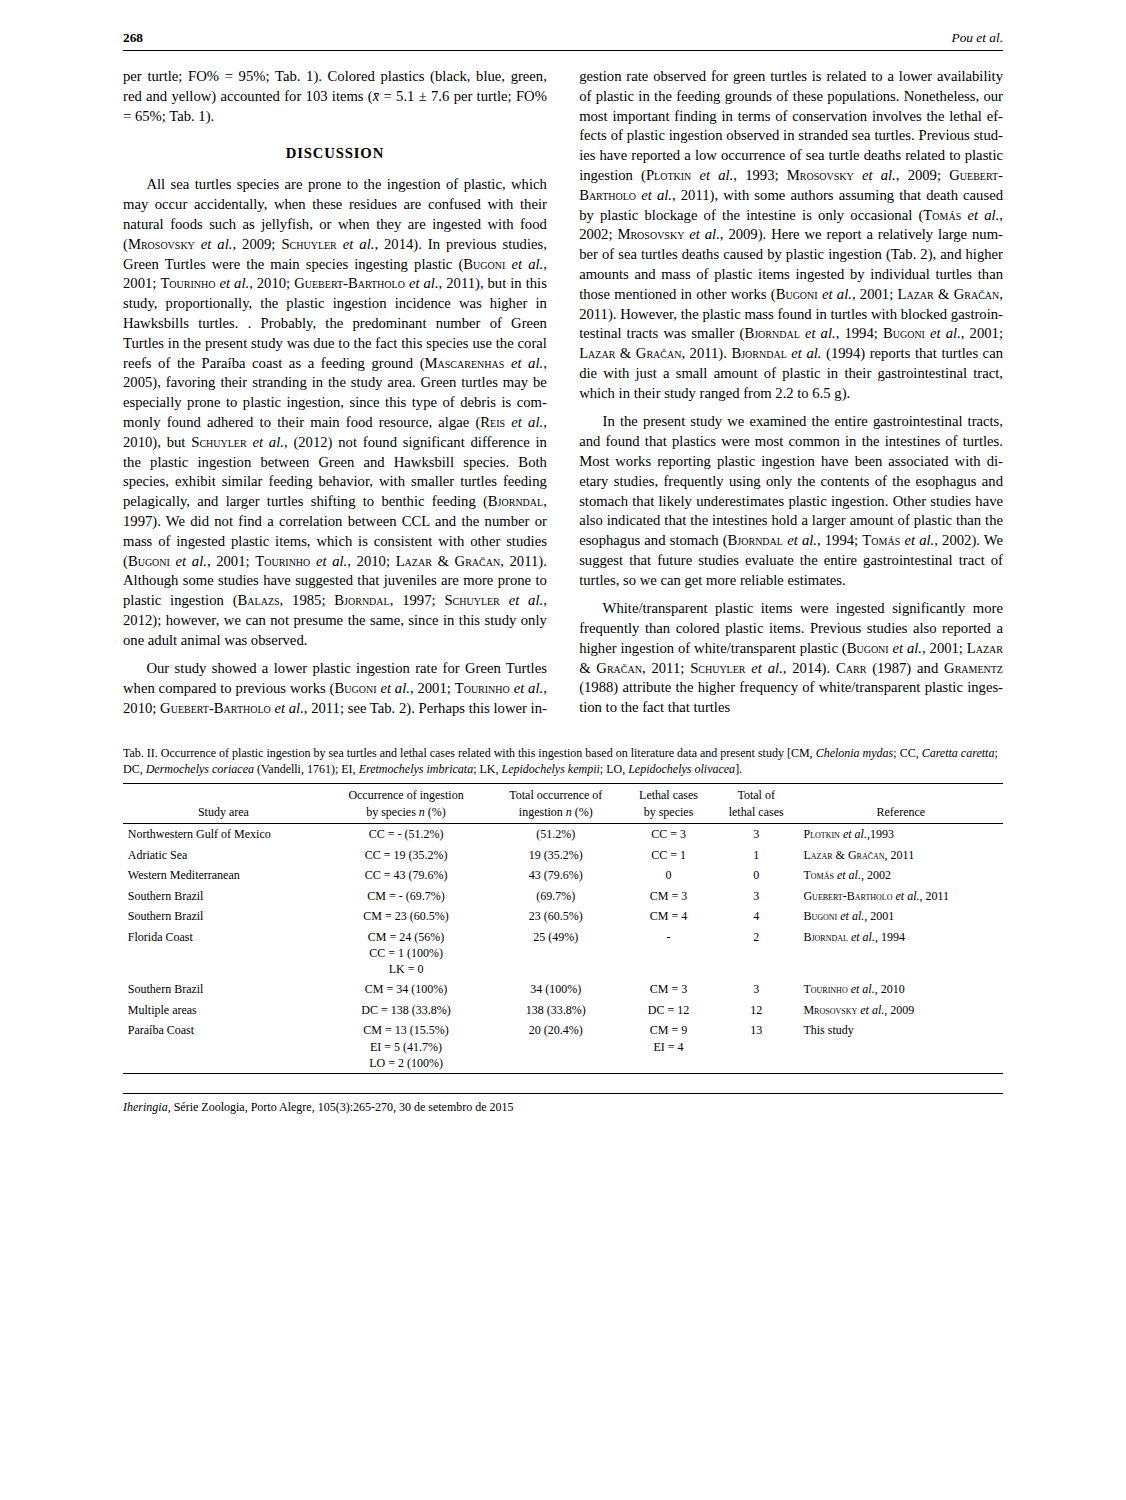268 Pou et al.
per turtle; FO% = 95%; Tab. 1). Colored plastics (black, blue, green, red and yellow) accounted for 103 items (x̄ = 5.1 ± 7.6 per turtle; FO% = 65%; Tab. 1).
DISCUSSION
All sea turtles species are prone to the ingestion of plastic, which may occur accidentally, when these residues are confused with their natural foods such as jellyfish, or when they are ingested with food (Mrosovsky et al., 2009; Schuyler et al., 2014). In previous studies, Green Turtles were the main species ingesting plastic (Bugoni et al., 2001; Tourinho et al., 2010; Guebert-Bartholo et al., 2011), but in this study, proportionally, the plastic ingestion incidence was higher in Hawksbills turtles. . Probably, the predominant number of Green Turtles in the present study was due to the fact this species use the coral reefs of the Paraíba coast as a feeding ground (Mascarenhas et al., 2005), favoring their stranding in the study area. Green turtles may be especially prone to plastic ingestion, since this type of debris is commonly found adhered to their main food resource, algae (Reis et al., 2010), but Schuyler et al., (2012) not found significant difference in the plastic ingestion between Green and Hawksbill species. Both species, exhibit similar feeding behavior, with smaller turtles feeding pelagically, and larger turtles shifting to benthic feeding (Bjorndal, 1997). We did not find a correlation between CCL and the number or mass of ingested plastic items, which is consistent with other studies (Bugoni et al., 2001; Tourinho et al., 2010; Lazar & Gračan, 2011). Although some studies have suggested that juveniles are more prone to plastic ingestion (Balazs, 1985; Bjorndal, 1997; Schuyler et al., 2012); however, we can not presume the same, since in this study only one adult animal was observed.
Our study showed a lower plastic ingestion rate for Green Turtles when compared to previous works (Bugoni et al., 2001; Tourinho et al., 2010; Guebert-Bartholo et al., 2011; see Tab. 2). Perhaps this lower ingestion rate observed for green turtles is related to a lower availability of plastic in the feeding grounds of these populations. Nonetheless, our most important finding in terms of conservation involves the lethal effects of plastic ingestion observed in stranded sea turtles. Previous studies have reported a low occurrence of sea turtle deaths related to plastic ingestion (Plotkin et al., 1993; Mrosovsky et al., 2009; Guebert-Bartholo et al., 2011), with some authors assuming that death caused by plastic blockage of the intestine is only occasional (Tomás et al., 2002; Mrosovsky et al., 2009). Here we report a relatively large number of sea turtles deaths caused by plastic ingestion (Tab. 2), and higher amounts and mass of plastic items ingested by individual turtles than those mentioned in other works (Bugoni et al., 2001; Lazar & Gračan, 2011). However, the plastic mass found in turtles with blocked gastrointestinal tracts was smaller (Bjorndal et al., 1994; Bugoni et al., 2001; Lazar & Gračan, 2011). Bjorndal et al. (1994) reports that turtles can die with just a small amount of plastic in their gastrointestinal tract, which in their study ranged from 2.2 to 6.5 g).
In the present study we examined the entire gastrointestinal tracts, and found that plastics were most common in the intestines of turtles. Most works reporting plastic ingestion have been associated with dietary studies, frequently using only the contents of the esophagus and stomach that likely underestimates plastic ingestion. Other studies have also indicated that the intestines hold a larger amount of plastic than the esophagus and stomach (Bjorndal et al., 1994; Tomás et al., 2002). We suggest that future studies evaluate the entire gastrointestinal tract of turtles, so we can get more reliable estimates.
White/transparent plastic items were ingested significantly more frequently than colored plastic items. Previous studies also reported a higher ingestion of white/transparent plastic (Bugoni et al., 2001; Lazar & Gračan, 2011; Schuyler et al., 2014). Carr (1987) and Gramentz (1988) attribute the higher frequency of white/transparent plastic ingestion to the fact that turtles
Tab. II. Occurrence of plastic ingestion by sea turtles and lethal cases related with this ingestion based on literature data and present study [CM, Chelonia mydas ; CC, Caretta caretta ; DC, Dermochelys coriacea (Vandelli, 1761); EI, Eretmochelys imbricata ; LK, Lepidochelys kempii ; LO, Lepidochelys olivacea ].
| Study area | Occurrence of ingestion by species n (%) | Total occurrence of ingestion n (%) | Lethal cases by species | Total of lethal cases | Reference |
| --- | --- | --- | --- | --- | --- |
| Northwestern Gulf of Mexico | CC = - (51.2%) | (51.2%) | CC = 3 | 3 | Plotkin et al. ,1993 |
| Adriatic Sea | CC = 19 (35.2%) | 19 (35.2%) | CC = 1 | 1 | Lazar & Gračan , 2011 |
| Western Mediterranean | CC = 43 (79.6%) | 43 (79.6%) | 0 | 0 | Tomás et al. , 2002 |
| Southern Brazil | CM = - (69.7%) | (69.7%) | CM = 3 | 3 | Guebert-Bartholo et al. , 2011 |
| Southern Brazil | CM = 23 (60.5%) | 23 (60.5%) | CM = 4 | 4 | Bugoni et al. , 2001 |
| Florida Coast | CM = 24 (56%) CC = 1 (100%) LK = 0 | 25 (49%) | - | 2 | Bjorndal et al. , 1994 |
| Southern Brazil | CM = 34 (100%) | 34 (100%) | CM = 3 | 3 | Tourinho et al. , 2010 |
| Multiple areas | DC = 138 (33.8%) | 138 (33.8%) | DC = 12 | 12 | Mrosovsky et al. , 2009 |
| Paraíba Coast | CM = 13 (15.5%) EI = 5 (41.7%) LO = 2 (100%) | 20 (20.4%) | CM = 9 EI = 4 | 13 | This study |
Iheringia, Série Zoologia, Porto Alegre, 105(3):265-270, 30 de setembro de 2015